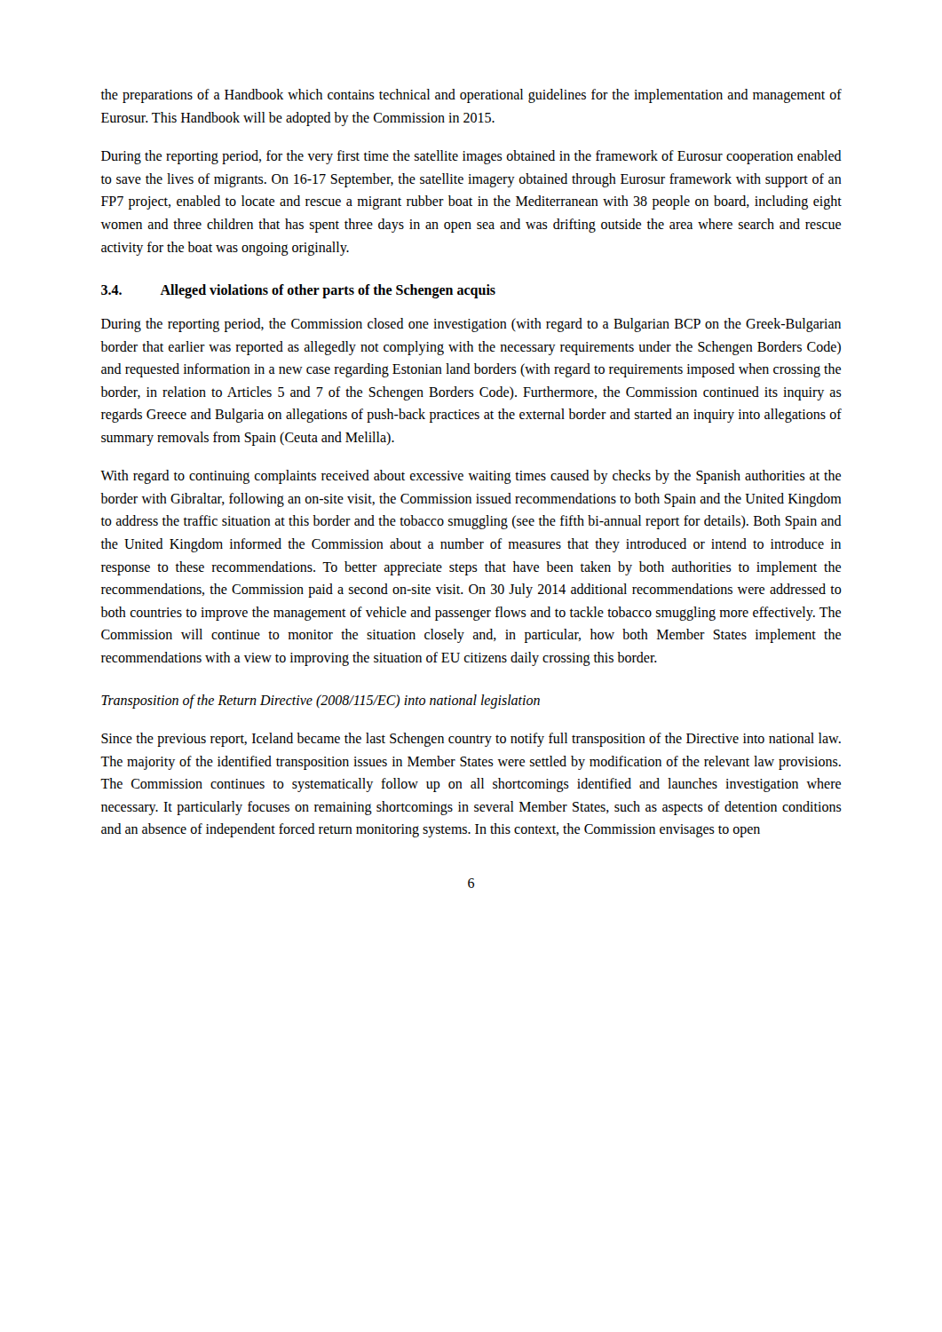the preparations of a Handbook which contains technical and operational guidelines for the implementation and management of Eurosur. This Handbook will be adopted by the Commission in 2015.
During the reporting period, for the very first time the satellite images obtained in the framework of Eurosur cooperation enabled to save the lives of migrants. On 16-17 September, the satellite imagery obtained through Eurosur framework with support of an FP7 project, enabled to locate and rescue a migrant rubber boat in the Mediterranean with 38 people on board, including eight women and three children that has spent three days in an open sea and was drifting outside the area where search and rescue activity for the boat was ongoing originally.
3.4. Alleged violations of other parts of the Schengen acquis
During the reporting period, the Commission closed one investigation (with regard to a Bulgarian BCP on the Greek-Bulgarian border that earlier was reported as allegedly not complying with the necessary requirements under the Schengen Borders Code) and requested information in a new case regarding Estonian land borders (with regard to requirements imposed when crossing the border, in relation to Articles 5 and 7 of the Schengen Borders Code). Furthermore, the Commission continued its inquiry as regards Greece and Bulgaria on allegations of push-back practices at the external border and started an inquiry into allegations of summary removals from Spain (Ceuta and Melilla).
With regard to continuing complaints received about excessive waiting times caused by checks by the Spanish authorities at the border with Gibraltar, following an on-site visit, the Commission issued recommendations to both Spain and the United Kingdom to address the traffic situation at this border and the tobacco smuggling (see the fifth bi-annual report for details). Both Spain and the United Kingdom informed the Commission about a number of measures that they introduced or intend to introduce in response to these recommendations. To better appreciate steps that have been taken by both authorities to implement the recommendations, the Commission paid a second on-site visit. On 30 July 2014 additional recommendations were addressed to both countries to improve the management of vehicle and passenger flows and to tackle tobacco smuggling more effectively. The Commission will continue to monitor the situation closely and, in particular, how both Member States implement the recommendations with a view to improving the situation of EU citizens daily crossing this border.
Transposition of the Return Directive (2008/115/EC) into national legislation
Since the previous report, Iceland became the last Schengen country to notify full transposition of the Directive into national law. The majority of the identified transposition issues in Member States were settled by modification of the relevant law provisions. The Commission continues to systematically follow up on all shortcomings identified and launches investigation where necessary. It particularly focuses on remaining shortcomings in several Member States, such as aspects of detention conditions and an absence of independent forced return monitoring systems. In this context, the Commission envisages to open
6